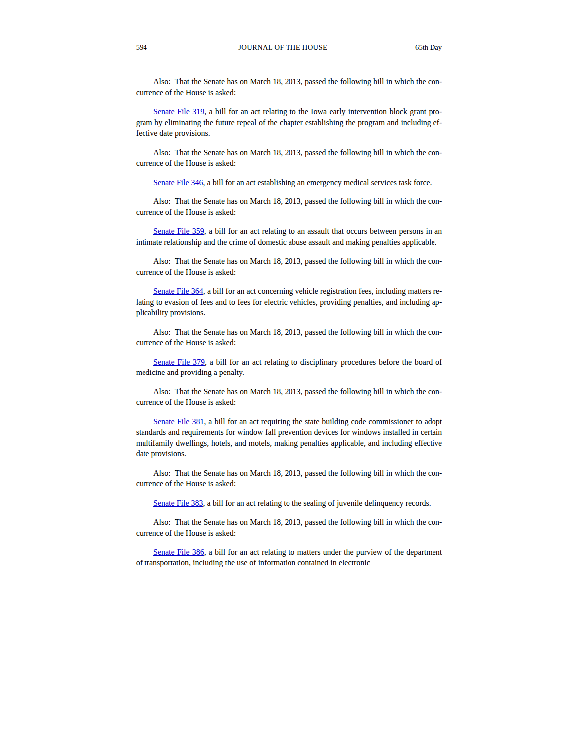594 JOURNAL OF THE HOUSE 65th Day
Also: That the Senate has on March 18, 2013, passed the following bill in which the concurrence of the House is asked:
Senate File 319, a bill for an act relating to the Iowa early intervention block grant program by eliminating the future repeal of the chapter establishing the program and including effective date provisions.
Also: That the Senate has on March 18, 2013, passed the following bill in which the concurrence of the House is asked:
Senate File 346, a bill for an act establishing an emergency medical services task force.
Also: That the Senate has on March 18, 2013, passed the following bill in which the concurrence of the House is asked:
Senate File 359, a bill for an act relating to an assault that occurs between persons in an intimate relationship and the crime of domestic abuse assault and making penalties applicable.
Also: That the Senate has on March 18, 2013, passed the following bill in which the concurrence of the House is asked:
Senate File 364, a bill for an act concerning vehicle registration fees, including matters relating to evasion of fees and to fees for electric vehicles, providing penalties, and including applicability provisions.
Also: That the Senate has on March 18, 2013, passed the following bill in which the concurrence of the House is asked:
Senate File 379, a bill for an act relating to disciplinary procedures before the board of medicine and providing a penalty.
Also: That the Senate has on March 18, 2013, passed the following bill in which the concurrence of the House is asked:
Senate File 381, a bill for an act requiring the state building code commissioner to adopt standards and requirements for window fall prevention devices for windows installed in certain multifamily dwellings, hotels, and motels, making penalties applicable, and including effective date provisions.
Also: That the Senate has on March 18, 2013, passed the following bill in which the concurrence of the House is asked:
Senate File 383, a bill for an act relating to the sealing of juvenile delinquency records.
Also: That the Senate has on March 18, 2013, passed the following bill in which the concurrence of the House is asked:
Senate File 386, a bill for an act relating to matters under the purview of the department of transportation, including the use of information contained in electronic